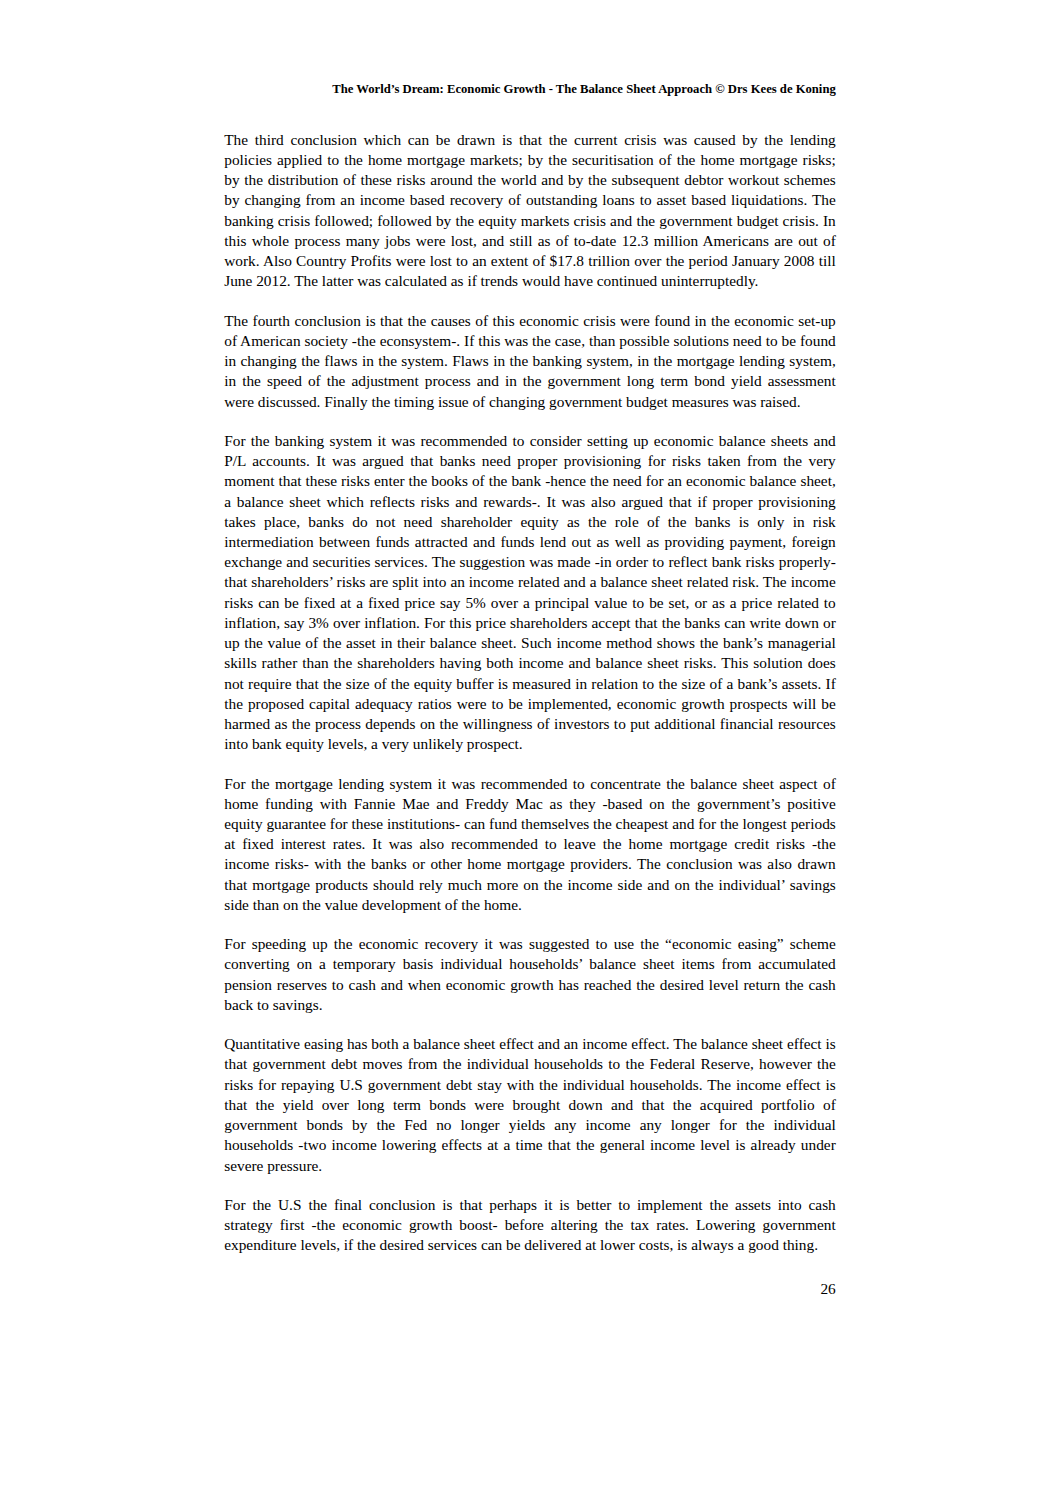The World’s Dream: Economic Growth - The Balance Sheet Approach © Drs Kees de Koning
The third conclusion which can be drawn is that the current crisis was caused by the lending policies applied to the home mortgage markets; by the securitisation of the home mortgage risks; by the distribution of these risks around the world and by the subsequent debtor workout schemes by changing from an income based recovery of outstanding loans to asset based liquidations. The banking crisis followed; followed by the equity markets crisis and the government budget crisis. In this whole process many jobs were lost, and still as of to-date 12.3 million Americans are out of work. Also Country Profits were lost to an extent of $17.8 trillion over the period January 2008 till June 2012. The latter was calculated as if trends would have continued uninterruptedly.
The fourth conclusion is that the causes of this economic crisis were found in the economic set-up of American society -the econsystem-. If this was the case, than possible solutions need to be found in changing the flaws in the system. Flaws in the banking system, in the mortgage lending system, in the speed of the adjustment process and in the government long term bond yield assessment were discussed. Finally the timing issue of changing government budget measures was raised.
For the banking system it was recommended to consider setting up economic balance sheets and P/L accounts. It was argued that banks need proper provisioning for risks taken from the very moment that these risks enter the books of the bank -hence the need for an economic balance sheet, a balance sheet which reflects risks and rewards-. It was also argued that if proper provisioning takes place, banks do not need shareholder equity as the role of the banks is only in risk intermediation between funds attracted and funds lend out as well as providing payment, foreign exchange and securities services. The suggestion was made -in order to reflect bank risks properly- that shareholders’ risks are split into an income related and a balance sheet related risk. The income risks can be fixed at a fixed price say 5% over a principal value to be set, or as a price related to inflation, say 3% over inflation. For this price shareholders accept that the banks can write down or up the value of the asset in their balance sheet. Such income method shows the bank’s managerial skills rather than the shareholders having both income and balance sheet risks. This solution does not require that the size of the equity buffer is measured in relation to the size of a bank’s assets. If the proposed capital adequacy ratios were to be implemented, economic growth prospects will be harmed as the process depends on the willingness of investors to put additional financial resources into bank equity levels, a very unlikely prospect.
For the mortgage lending system it was recommended to concentrate the balance sheet aspect of home funding with Fannie Mae and Freddy Mac as they -based on the government’s positive equity guarantee for these institutions- can fund themselves the cheapest and for the longest periods at fixed interest rates. It was also recommended to leave the home mortgage credit risks -the income risks- with the banks or other home mortgage providers. The conclusion was also drawn that mortgage products should rely much more on the income side and on the individual’ savings side than on the value development of the home.
For speeding up the economic recovery it was suggested to use the “economic easing” scheme converting on a temporary basis individual households’ balance sheet items from accumulated pension reserves to cash and when economic growth has reached the desired level return the cash back to savings.
Quantitative easing has both a balance sheet effect and an income effect. The balance sheet effect is that government debt moves from the individual households to the Federal Reserve, however the risks for repaying U.S government debt stay with the individual households. The income effect is that the yield over long term bonds were brought down and that the acquired portfolio of government bonds by the Fed no longer yields any income any longer for the individual households -two income lowering effects at a time that the general income level is already under severe pressure.
For the U.S the final conclusion is that perhaps it is better to implement the assets into cash strategy first -the economic growth boost- before altering the tax rates. Lowering government expenditure levels, if the desired services can be delivered at lower costs, is always a good thing.
26